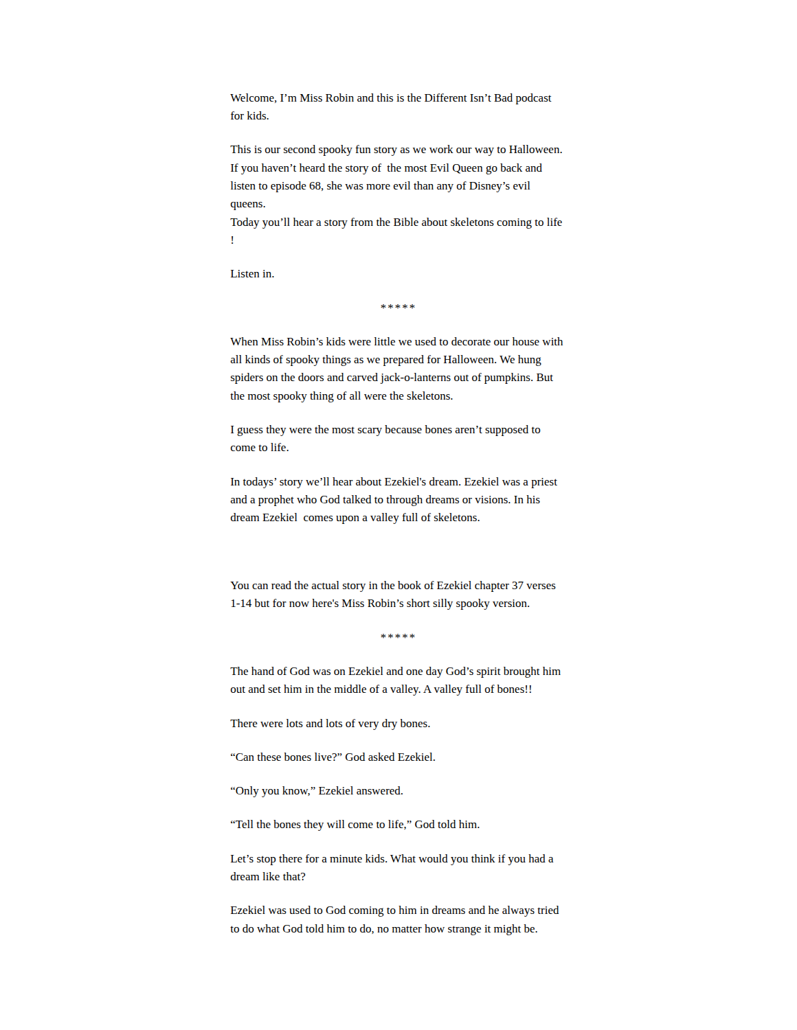Welcome, I’m Miss Robin and this is the Different Isn’t Bad podcast for kids.
This is our second spooky fun story as we work our way to Halloween. If you haven’t heard the story of the most Evil Queen go back and listen to episode 68, she was more evil than any of Disney’s evil queens.
Today you’ll hear a story from the Bible about skeletons coming to life !
Listen in.
*****
When Miss Robin’s kids were little we used to decorate our house with all kinds of spooky things as we prepared for Halloween. We hung spiders on the doors and carved jack-o-lanterns out of pumpkins. But the most spooky thing of all were the skeletons.
I guess they were the most scary because bones aren’t supposed to come to life.
In todays’ story we’ll hear about Ezekiel's dream. Ezekiel was a priest and a prophet who God talked to through dreams or visions. In his dream Ezekiel comes upon a valley full of skeletons.
You can read the actual story in the book of Ezekiel chapter 37 verses 1-14 but for now here's Miss Robin’s short silly spooky version.
*****
The hand of God was on Ezekiel and one day God’s spirit brought him out and set him in the middle of a valley. A valley full of bones!!
There were lots and lots of very dry bones.
“Can these bones live?” God asked Ezekiel.
“Only you know,” Ezekiel answered.
“Tell the bones they will come to life,” God told him.
Let’s stop there for a minute kids. What would you think if you had a dream like that?
Ezekiel was used to God coming to him in dreams and he always tried to do what God told him to do, no matter how strange it might be.